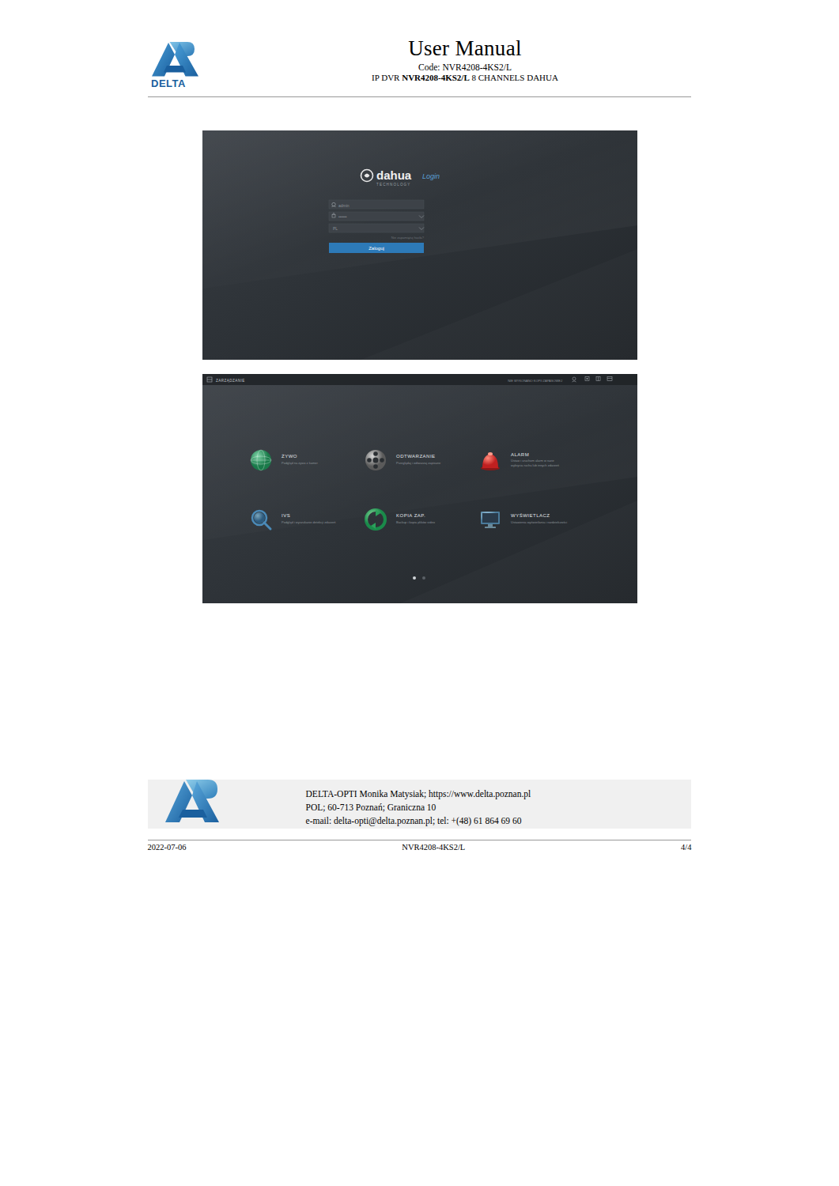DELTA
User Manual
Code: NVR4208-4KS2/L
IP DVR NVR4208-4KS2/L 8 CHANNELS DAHUA
dahua TECHNOLOGY Login admin •••••• PL Nie zapamiętuj hasła? Zaloguj
ZARZĄDZANIE NIE WYKONANO KOPII ZAPASOWEJ ŻYWO Podgląd na żywo z kamer ODTWARZANIE Przeglądaj i odtwarzaj zapisane ALARM Ustaw i uruchom alarm w razie wykrycia ruchu lub innych zdarzeń IVS Podgląd i wyszukanie detekcji zdarzeń KOPIA ZAP. Backup i kopia plików video WYŚWIETLACZ Ustawienia wyświetlania i rozdzielczości
DELTA-OPTI Monika Matysiak; https://www.delta.poznan.pl
POL; 60-713 Poznań; Graniczna 10
e-mail: delta-opti@delta.poznan.pl; tel: +(48) 61 864 69 60
2022-07-06
NVR4208-4KS2/L
4/4